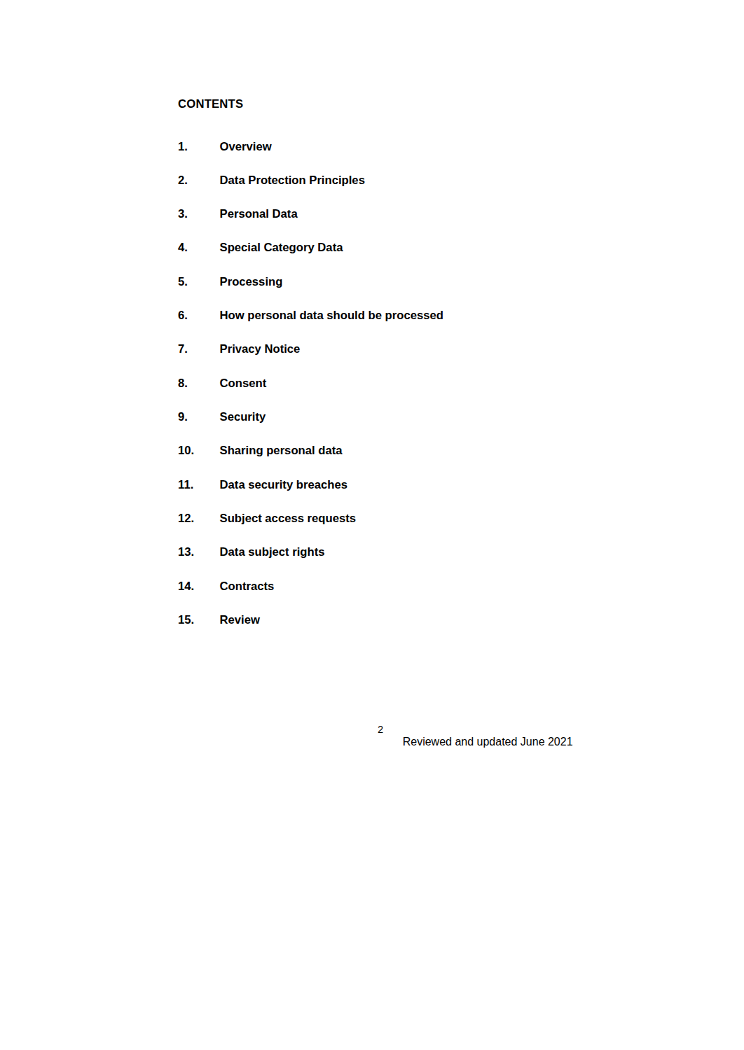CONTENTS
1. Overview
2. Data Protection Principles
3. Personal Data
4. Special Category Data
5. Processing
6. How personal data should be processed
7. Privacy Notice
8. Consent
9. Security
10. Sharing personal data
11. Data security breaches
12. Subject access requests
13. Data subject rights
14. Contracts
15. Review
2
Reviewed and updated June 2021